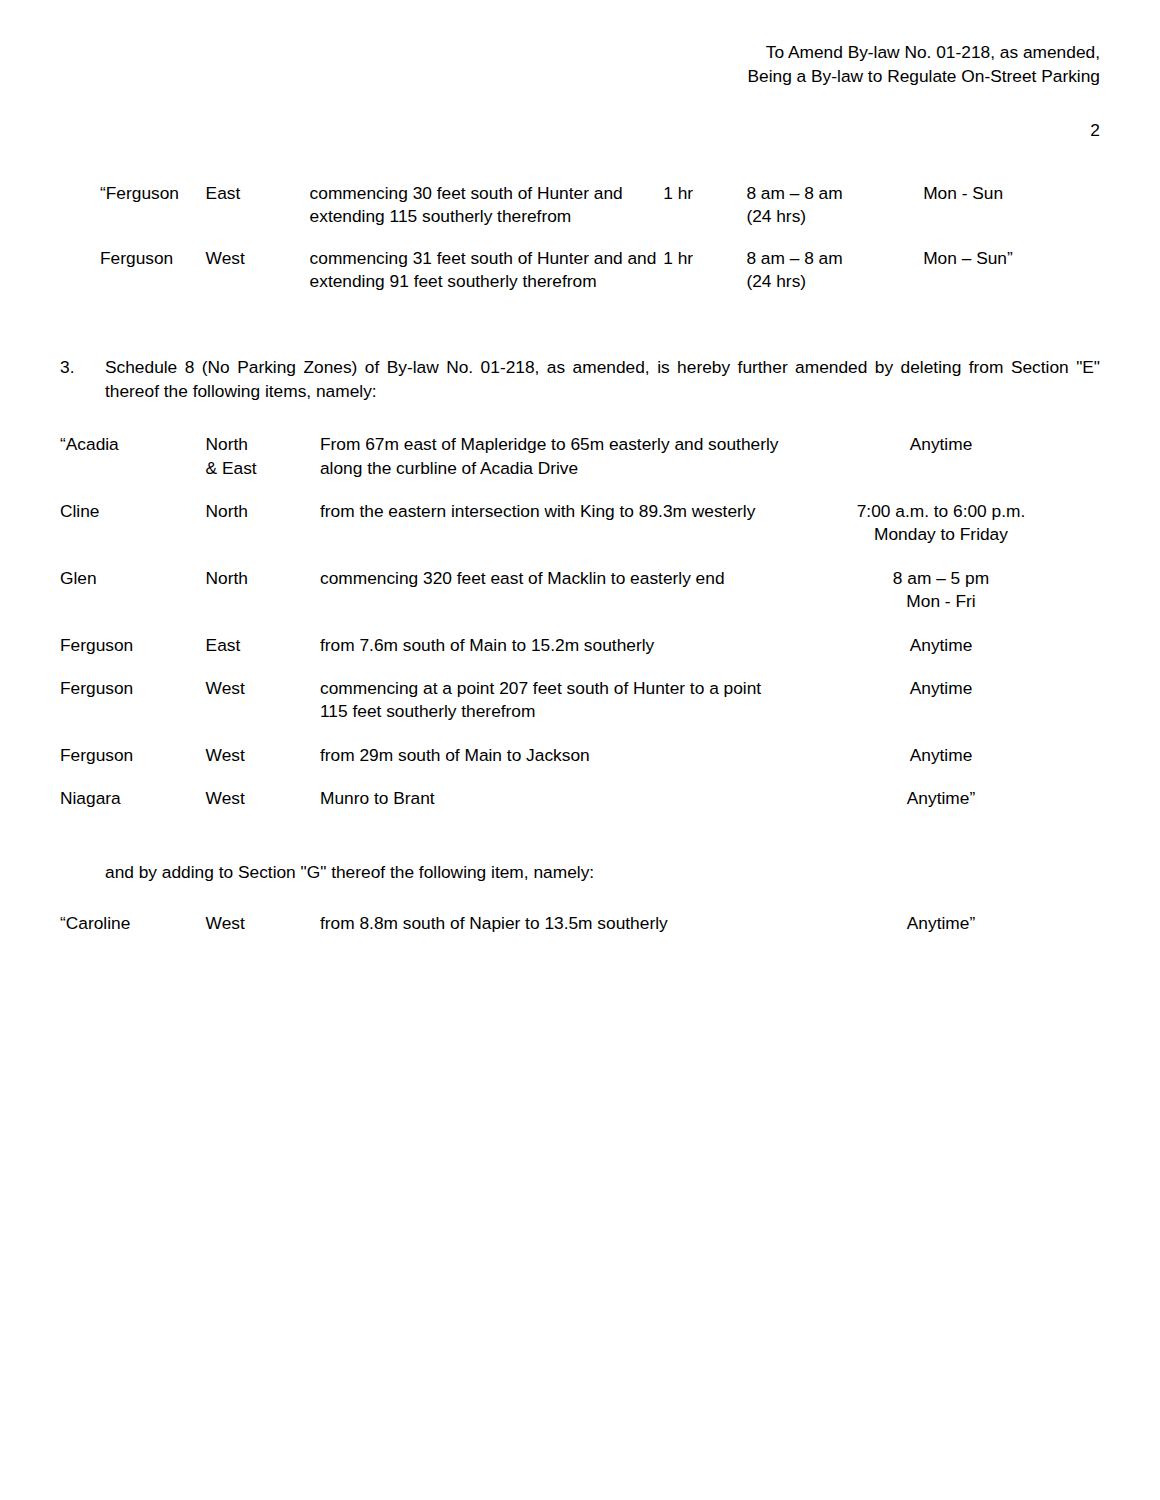To Amend By-law No. 01-218, as amended,
Being a By-law to Regulate On-Street Parking
2
| “Ferguson | East | commencing 30 feet south of Hunter and extending 115 southerly therefrom | 1 hr | 8 am – 8 am (24 hrs) | Mon - Sun |
| Ferguson | West | commencing 31 feet south of Hunter and and extending 91 feet southerly therefrom | 1 hr | 8 am – 8 am (24 hrs) | Mon – Sun” |
3.
Schedule 8 (No Parking Zones) of By-law No. 01-218, as amended, is hereby further amended by deleting from Section "E" thereof the following items, namely:
| “Acadia | North & East | From 67m east of Mapleridge to 65m easterly and southerly along the curbline of Acadia Drive | Anytime |
| Cline | North | from the eastern intersection with King to 89.3m westerly | 7:00 a.m. to 6:00 p.m. Monday to Friday |
| Glen | North | commencing 320 feet east of Macklin to easterly end | 8 am – 5 pm Mon - Fri |
| Ferguson | East | from 7.6m south of Main to 15.2m southerly | Anytime |
| Ferguson | West | commencing at a point 207 feet south of Hunter to a point 115 feet southerly therefrom | Anytime |
| Ferguson | West | from 29m south of Main to Jackson | Anytime |
| Niagara | West | Munro to Brant | Anytime” |
and by adding to Section "G" thereof the following item, namely:
| “Caroline | West | from 8.8m south of Napier to 13.5m southerly | Anytime” |